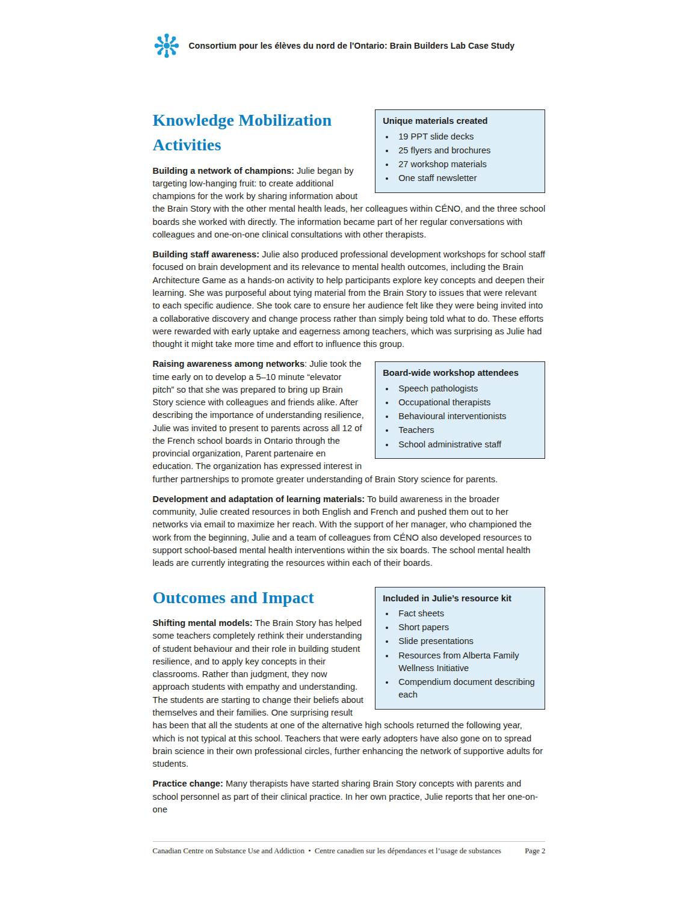Consortium pour les élèves du nord de l'Ontario: Brain Builders Lab Case Study
Unique materials created
19 PPT slide decks
25 flyers and brochures
27 workshop materials
One staff newsletter
Knowledge Mobilization Activities
Building a network of champions: Julie began by targeting low-hanging fruit: to create additional champions for the work by sharing information about the Brain Story with the other mental health leads, her colleagues within CÉNO, and the three school boards she worked with directly. The information became part of her regular conversations with colleagues and one-on-one clinical consultations with other therapists.
Building staff awareness: Julie also produced professional development workshops for school staff focused on brain development and its relevance to mental health outcomes, including the Brain Architecture Game as a hands-on activity to help participants explore key concepts and deepen their learning. She was purposeful about tying material from the Brain Story to issues that were relevant to each specific audience. She took care to ensure her audience felt like they were being invited into a collaborative discovery and change process rather than simply being told what to do. These efforts were rewarded with early uptake and eagerness among teachers, which was surprising as Julie had thought it might take more time and effort to influence this group.
Board-wide workshop attendees
Speech pathologists
Occupational therapists
Behavioural interventionists
Teachers
School administrative staff
Raising awareness among networks: Julie took the time early on to develop a 5–10 minute “elevator pitch” so that she was prepared to bring up Brain Story science with colleagues and friends alike. After describing the importance of understanding resilience, Julie was invited to present to parents across all 12 of the French school boards in Ontario through the provincial organization, Parent partenaire en education. The organization has expressed interest in further partnerships to promote greater understanding of Brain Story science for parents.
Development and adaptation of learning materials: To build awareness in the broader community, Julie created resources in both English and French and pushed them out to her networks via email to maximize her reach. With the support of her manager, who championed the work from the beginning, Julie and a team of colleagues from CÉNO also developed resources to support school-based mental health interventions within the six boards. The school mental health leads are currently integrating the resources within each of their boards.
Included in Julie’s resource kit
Fact sheets
Short papers
Slide presentations
Resources from Alberta Family Wellness Initiative
Compendium document describing each
Outcomes and Impact
Shifting mental models: The Brain Story has helped some teachers completely rethink their understanding of student behaviour and their role in building student resilience, and to apply key concepts in their classrooms. Rather than judgment, they now approach students with empathy and understanding. The students are starting to change their beliefs about themselves and their families. One surprising result has been that all the students at one of the alternative high schools returned the following year, which is not typical at this school. Teachers that were early adopters have also gone on to spread brain science in their own professional circles, further enhancing the network of supportive adults for students.
Practice change: Many therapists have started sharing Brain Story concepts with parents and school personnel as part of their clinical practice. In her own practice, Julie reports that her one-on-one
Canadian Centre on Substance Use and Addiction • Centre canadien sur les dépendances et l’usage de substances
Page 2